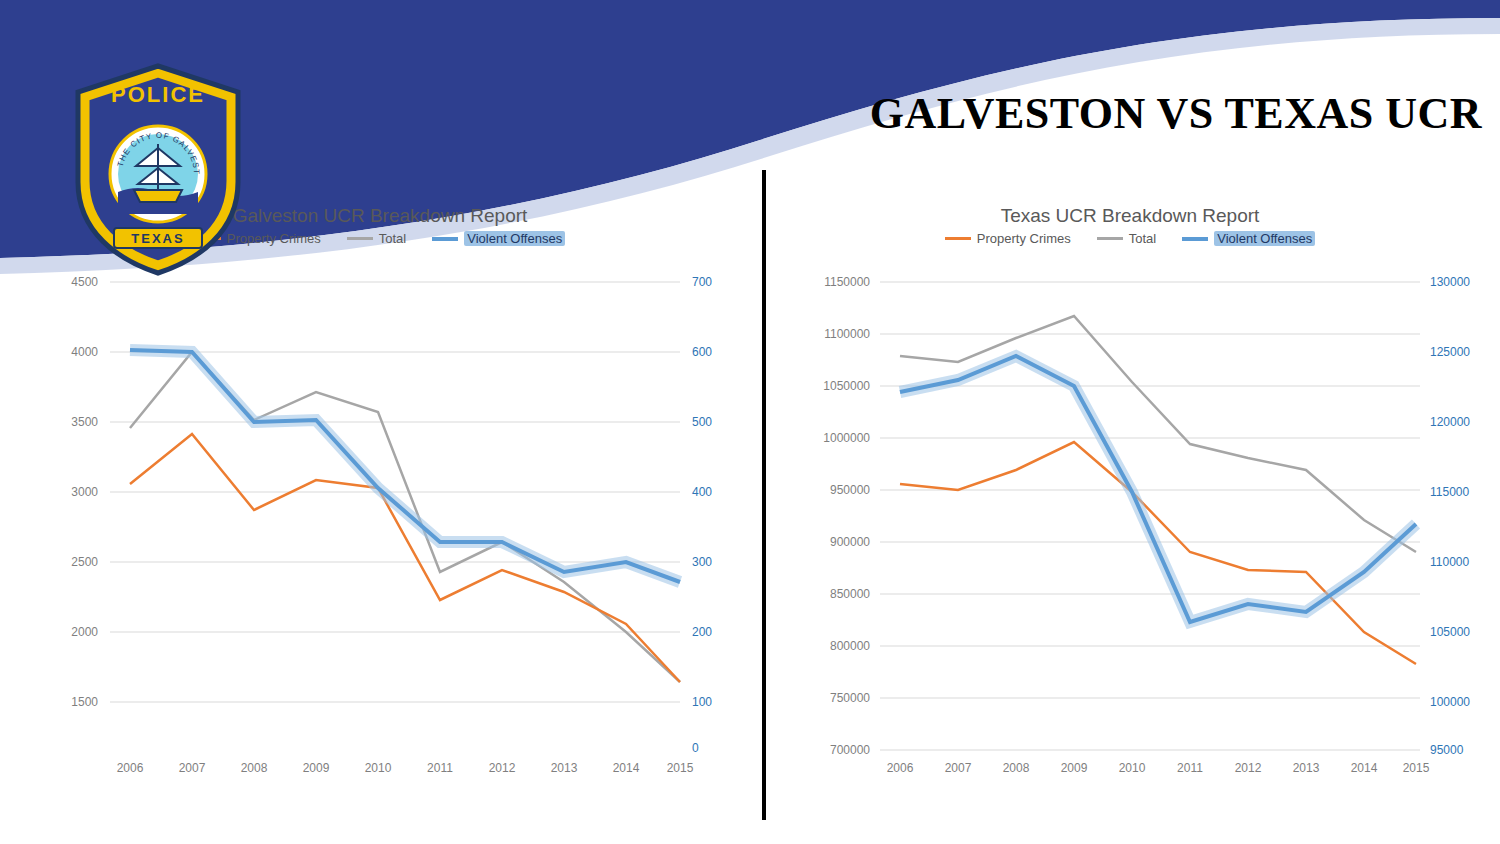POLICE THE CITY OF GALVESTON TEXAS
GALVESTON VS TEXAS UCR
Galveston UCR Breakdown Report
Property Crimes Total Violent Offenses
4500 4000 3500 3000 2500 2000 1500 700 600 500 400 300 200 100 0 2006 2007 2008 2009 2010 2011 2012 2013 2014 2015
Texas UCR Breakdown Report
Property Crimes Total Violent Offenses
1150000 1100000 1050000 1000000 950000 900000 850000 800000 750000 700000 130000 125000 120000 115000 110000 105000 100000 95000 2006 2007 2008 2009 2010 2011 2012 2013 2014 2015